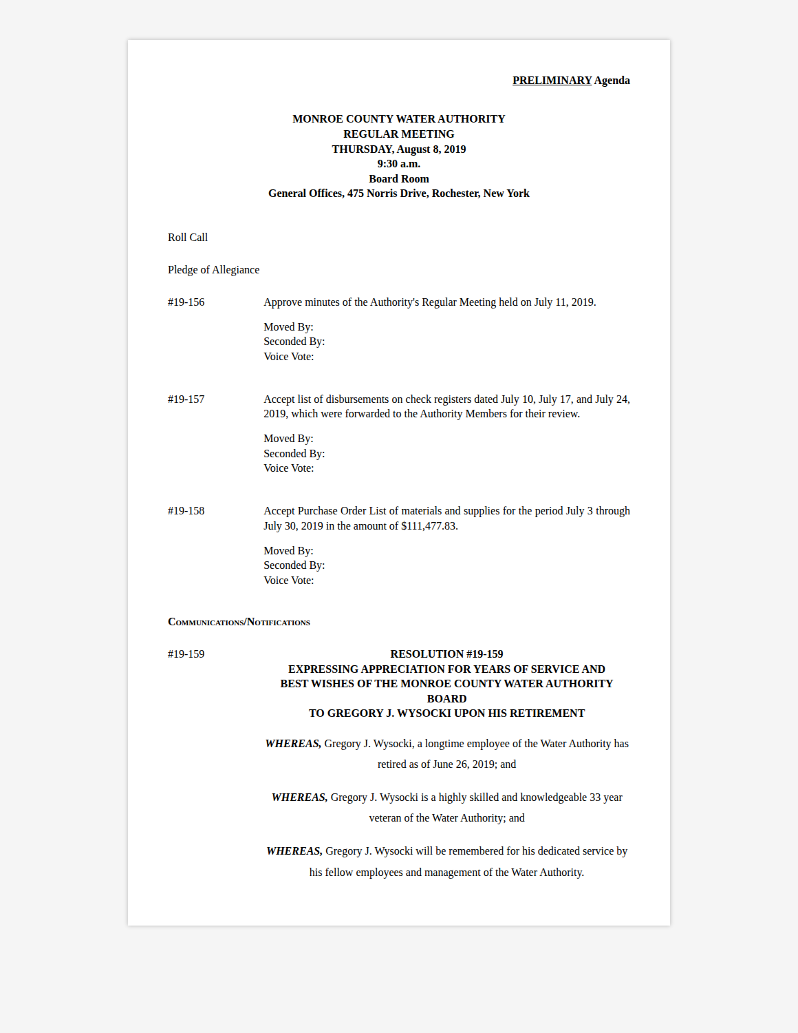PRELIMINARY Agenda
MONROE COUNTY WATER AUTHORITY
REGULAR MEETING
THURSDAY, August 8, 2019
9:30 a.m.
Board Room
General Offices, 475 Norris Drive, Rochester, New York
Roll Call
Pledge of Allegiance
#19-156
Approve minutes of the Authority's Regular Meeting held on July 11, 2019.
Moved By:
Seconded By:
Voice Vote:
#19-157
Accept list of disbursements on check registers dated July 10, July 17, and July 24, 2019, which were forwarded to the Authority Members for their review.
Moved By:
Seconded By:
Voice Vote:
#19-158
Accept Purchase Order List of materials and supplies for the period July 3 through July 30, 2019 in the amount of $111,477.83.
Moved By:
Seconded By:
Voice Vote:
Communications/Notifications
#19-159
RESOLUTION #19-159
EXPRESSING APPRECIATION FOR YEARS OF SERVICE AND
BEST WISHES OF THE MONROE COUNTY WATER AUTHORITY BOARD
TO GREGORY J. WYSOCKI UPON HIS RETIREMENT
WHEREAS, Gregory J. Wysocki, a longtime employee of the Water Authority has retired as of June 26, 2019; and
WHEREAS, Gregory J. Wysocki is a highly skilled and knowledgeable 33 year veteran of the Water Authority; and
WHEREAS, Gregory J. Wysocki will be remembered for his dedicated service by his fellow employees and management of the Water Authority.